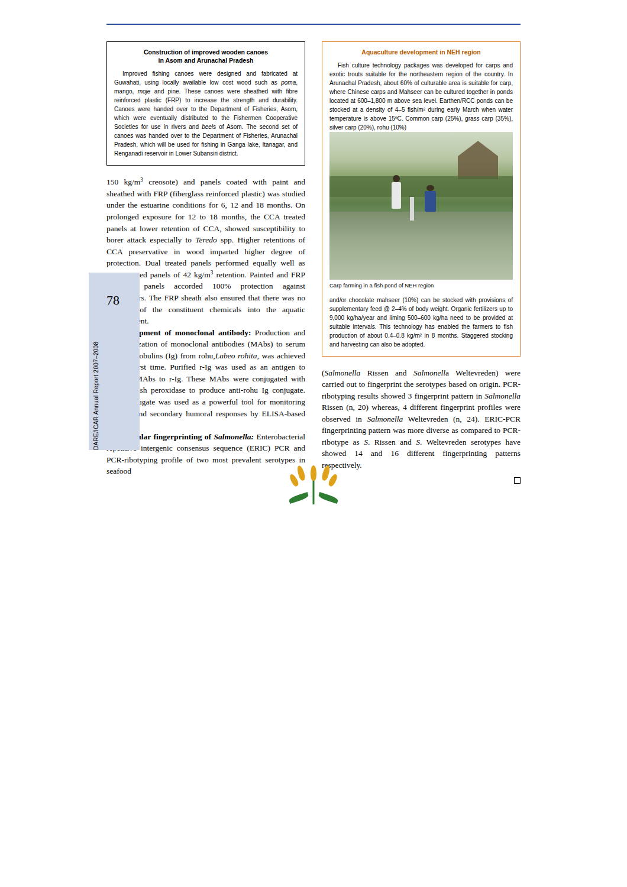Construction of improved wooden canoes
in Asom and Arunachal Pradesh
Improved fishing canoes were designed and fabricated at Guwahati, using locally available low cost wood such as poma, mango, moje and pine. These canoes were sheathed with fibre reinforced plastic (FRP) to increase the strength and durability. Canoes were handed over to the Department of Fisheries, Asom, which were eventually distributed to the Fishermen Cooperative Societies for use in rivers and beels of Asom. The second set of canoes was handed over to the Department of Fisheries, Arunachal Pradesh, which will be used for fishing in Ganga lake, Itanagar, and Renganadi reservoir in Lower Subansiri district.
150 kg/m3 creosote) and panels coated with paint and sheathed with FRP (fiberglass reinforced plastic) was studied under the estuarine conditions for 6, 12 and 18 months. On prolonged exposure for 12 to 18 months, the CCA treated panels at lower retention of CCA, showed susceptibility to borer attack especially to Teredo spp. Higher retentions of CCA preservative in wood imparted higher degree of protection. Dual treated panels performed equally well as CCA treated panels of 42 kg/m3 retention. Painted and FRP sheathed panels accorded 100% protection against woodborers. The FRP sheath also ensured that there was no leaching of the constituent chemicals into the aquatic environment.
Development of monoclonal antibody: Production and characterization of monoclonal antibodies (MAbs) to serum immunoglobulins (Ig) from rohu,Labeo rohita, was achieved for the first time. Purified r-Ig was used as an antigen to develop MAbs to r-Ig. These MAbs were conjugated with horse radish peroxidase to produce anti-rohu Ig conjugate. This conjugate was used as a powerful tool for monitoring primary and secondary humoral responses by ELISA-based analysis.
Molecular fingerprinting of Salmonella: Enterobacterial repetitive intergenic consensus sequence (ERIC) PCR and PCR-ribotyping profile of two most prevalent serotypes in seafood
Aquaculture development in NEH region
Fish culture technology packages was developed for carps and exotic trouts suitable for the northeastern region of the country. In Arunachal Pradesh, about 60% of culturable area is suitable for carp, where Chinese carps and Mahseer can be cultured together in ponds located at 600–1,800 m above sea level. Earthen/RCC ponds can be stocked at a density of 4–5 fish/m² during early March when water temperature is above 15ºC. Common carp (25%), grass carp (35%), silver carp (20%), rohu (10%)
Carp farming in a fish pond of NEH region
and/or chocolate mahseer (10%) can be stocked with provisions of supplementary feed @ 2–4% of body weight. Organic fertilizers up to 9,000 kg/ha/year and liming 500–600 kg/ha need to be provided at suitable intervals. This technology has enabled the farmers to fish production of about 0.4–0.8 kg/m² in 8 months. Staggered stocking and harvesting can also be adopted.
(Salmonella Rissen and Salmonella Weltevreden) were carried out to fingerprint the serotypes based on origin. PCR-ribotyping results showed 3 fingerprint pattern in Salmonella Rissen (n, 20) whereas, 4 different fingerprint profiles were observed in Salmonella Weltevreden (n, 24). ERIC-PCR fingerprinting pattern was more diverse as compared to PCR-ribotype as S. Rissen and S. Weltevreden serotypes have showed 14 and 16 different fingerprinting patterns respectively.
78
DARE/ICAR Annual Report 2007–2008